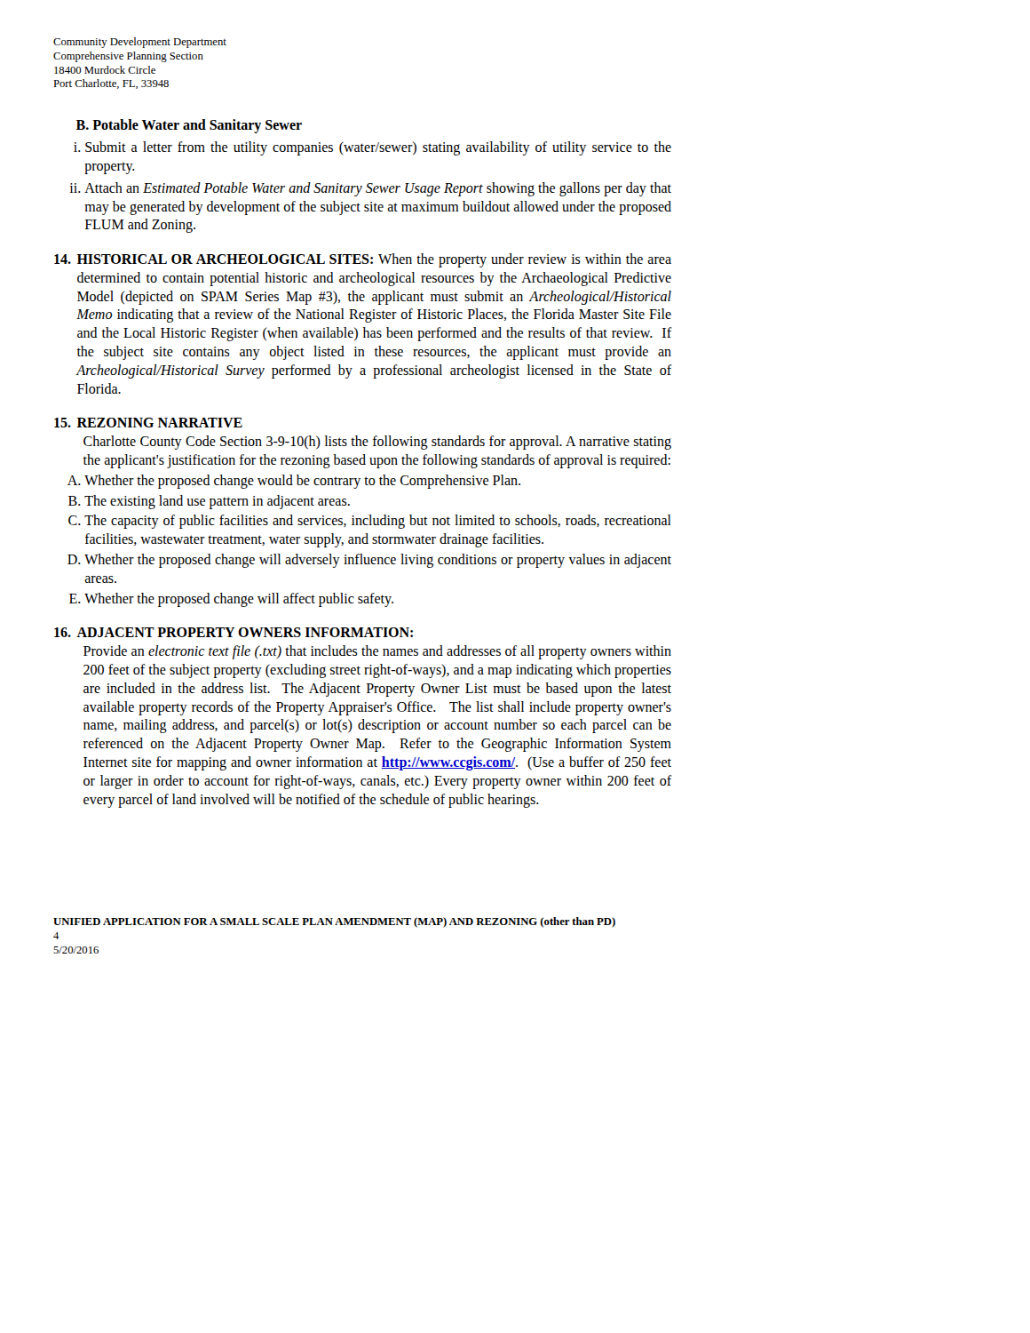Community Development Department
Comprehensive Planning Section
18400 Murdock Circle
Port Charlotte, FL, 33948
B. Potable Water and Sanitary Sewer
Submit a letter from the utility companies (water/sewer) stating availability of utility service to the property.
Attach an Estimated Potable Water and Sanitary Sewer Usage Report showing the gallons per day that may be generated by development of the subject site at maximum buildout allowed under the proposed FLUM and Zoning.
14. HISTORICAL OR ARCHEOLOGICAL SITES: When the property under review is within the area determined to contain potential historic and archeological resources by the Archaeological Predictive Model (depicted on SPAM Series Map #3), the applicant must submit an Archeological/Historical Memo indicating that a review of the National Register of Historic Places, the Florida Master Site File and the Local Historic Register (when available) has been performed and the results of that review. If the subject site contains any object listed in these resources, the applicant must provide an Archeological/Historical Survey performed by a professional archeologist licensed in the State of Florida.
15. REZONING NARRATIVE
Charlotte County Code Section 3-9-10(h) lists the following standards for approval. A narrative stating the applicant's justification for the rezoning based upon the following standards of approval is required:
Whether the proposed change would be contrary to the Comprehensive Plan.
The existing land use pattern in adjacent areas.
The capacity of public facilities and services, including but not limited to schools, roads, recreational facilities, wastewater treatment, water supply, and stormwater drainage facilities.
Whether the proposed change will adversely influence living conditions or property values in adjacent areas.
Whether the proposed change will affect public safety.
16. ADJACENT PROPERTY OWNERS INFORMATION:
Provide an electronic text file (.txt) that includes the names and addresses of all property owners within 200 feet of the subject property (excluding street right-of-ways), and a map indicating which properties are included in the address list. The Adjacent Property Owner List must be based upon the latest available property records of the Property Appraiser's Office. The list shall include property owner's name, mailing address, and parcel(s) or lot(s) description or account number so each parcel can be referenced on the Adjacent Property Owner Map. Refer to the Geographic Information System Internet site for mapping and owner information at http://www.ccgis.com/. (Use a buffer of 250 feet or larger in order to account for right-of-ways, canals, etc.) Every property owner within 200 feet of every parcel of land involved will be notified of the schedule of public hearings.
UNIFIED APPLICATION FOR A SMALL SCALE PLAN AMENDMENT (MAP) AND REZONING (other than PD)
4
5/20/2016